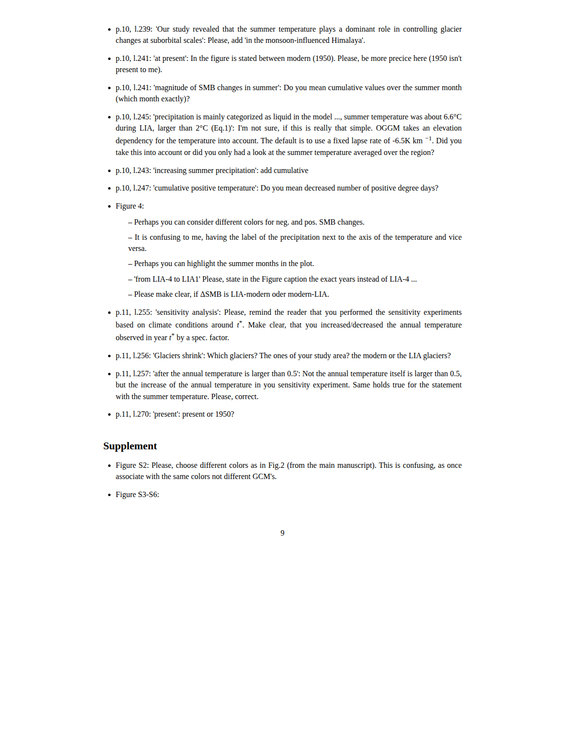p.10, l.239: 'Our study revealed that the summer temperature plays a dominant role in controlling glacier changes at suborbital scales': Please, add 'in the monsoon-influenced Himalaya'.
p.10, l.241: 'at present': In the figure is stated between modern (1950). Please, be more precice here (1950 isn't present to me).
p.10, l.241: 'magnitude of SMB changes in summer': Do you mean cumulative values over the summer month (which month exactly)?
p.10, l.245: 'precipitation is mainly categorized as liquid in the model ..., summer temperature was about 6.6°C during LIA, larger than 2°C (Eq.1)': I'm not sure, if this is really that simple. OGGM takes an elevation dependency for the temperature into account. The default is to use a fixed lapse rate of -6.5K km −1. Did you take this into account or did you only had a look at the summer temperature averaged over the region?
p.10, l.243: 'increasing summer precipitation': add cumulative
p.10, l.247: 'cumulative positive temperature': Do you mean decreased number of positive degree days?
Figure 4:
Perhaps you can consider different colors for neg. and pos. SMB changes.
It is confusing to me, having the label of the precipitation next to the axis of the temperature and vice versa.
Perhaps you can highlight the summer months in the plot.
'from LIA-4 to LIA1' Please, state in the Figure caption the exact years instead of LIA-4 ...
Please make clear, if ΔSMB is LIA-modern oder modern-LIA.
p.11, l.255: 'sensitivity analysis': Please, remind the reader that you performed the sensitivity experiments based on climate conditions around t*. Make clear, that you increased/decreased the annual temperature observed in year t* by a spec. factor.
p.11, l.256: 'Glaciers shrink': Which glaciers? The ones of your study area? the modern or the LIA glaciers?
p.11, l.257: 'after the annual temperature is larger than 0.5': Not the annual temperature itself is larger than 0.5, but the increase of the annual temperature in you sensitivity experiment. Same holds true for the statement with the summer temperature. Please, correct.
p.11, l.270: 'present': present or 1950?
Supplement
Figure S2: Please, choose different colors as in Fig.2 (from the main manuscript). This is confusing, as once associate with the same colors not different GCM's.
Figure S3-S6:
9